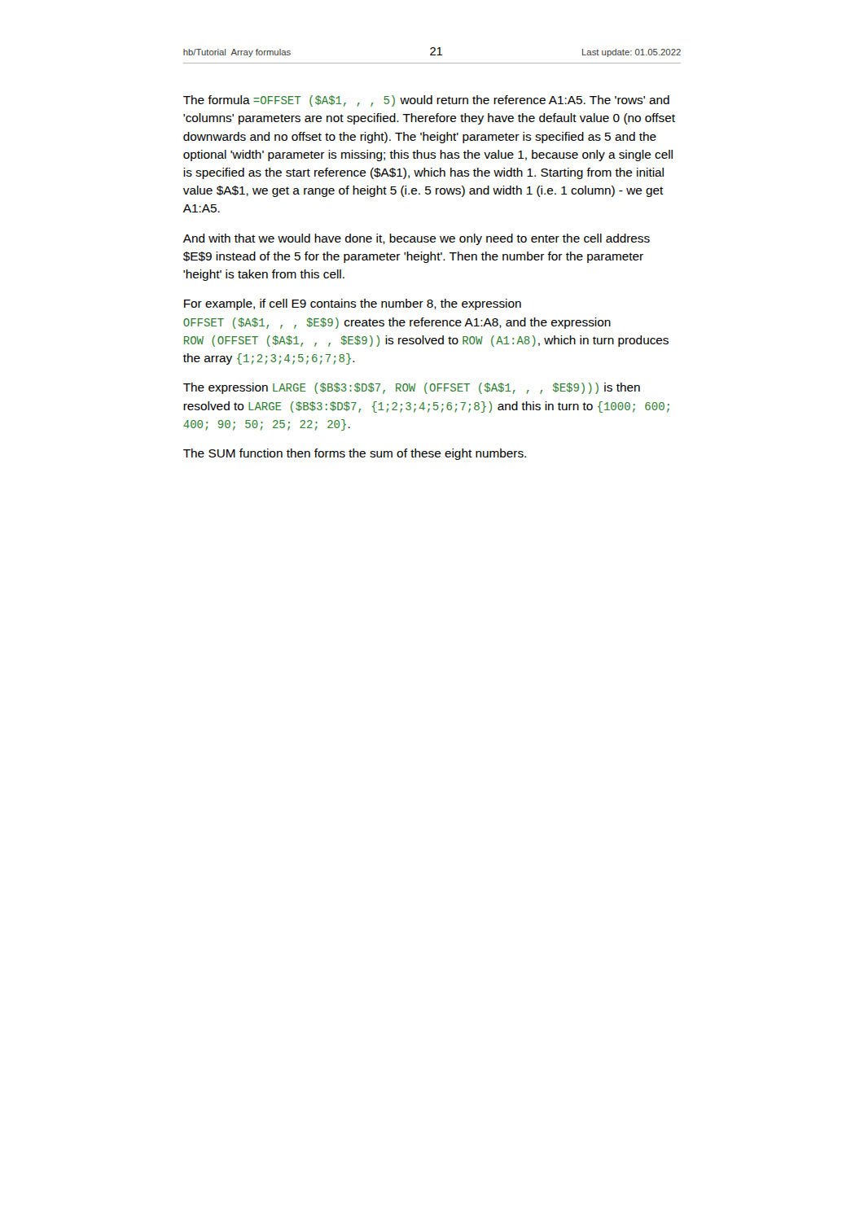hb/Tutorial Array formulas 21 Last update: 01.05.2022
The formula =OFFSET ($A$1, , , 5) would return the reference A1:A5. The 'rows' and 'columns' parameters are not specified. Therefore they have the default value 0 (no offset downwards and no offset to the right). The 'height' parameter is specified as 5 and the optional 'width' parameter is missing; this thus has the value 1, because only a single cell is specified as the start reference ($A$1), which has the width 1. Starting from the initial value $A$1, we get a range of height 5 (i.e. 5 rows) and width 1 (i.e. 1 column) - we get A1:A5.
And with that we would have done it, because we only need to enter the cell address $E$9 instead of the 5 for the parameter 'height'. Then the number for the parameter 'height' is taken from this cell.
For example, if cell E9 contains the number 8, the expression OFFSET ($A$1, , , $E$9) creates the reference A1:A8, and the expression ROW (OFFSET ($A$1, , , $E$9)) is resolved to ROW (A1:A8), which in turn produces the array {1;2;3;4;5;6;7;8}.
The expression LARGE ($B$3:$D$7, ROW (OFFSET ($A$1, , , $E$9))) is then resolved to LARGE ($B$3:$D$7, {1;2;3;4;5;6;7;8}) and this in turn to {1000; 600; 400; 90; 50; 25; 22; 20}.
The SUM function then forms the sum of these eight numbers.